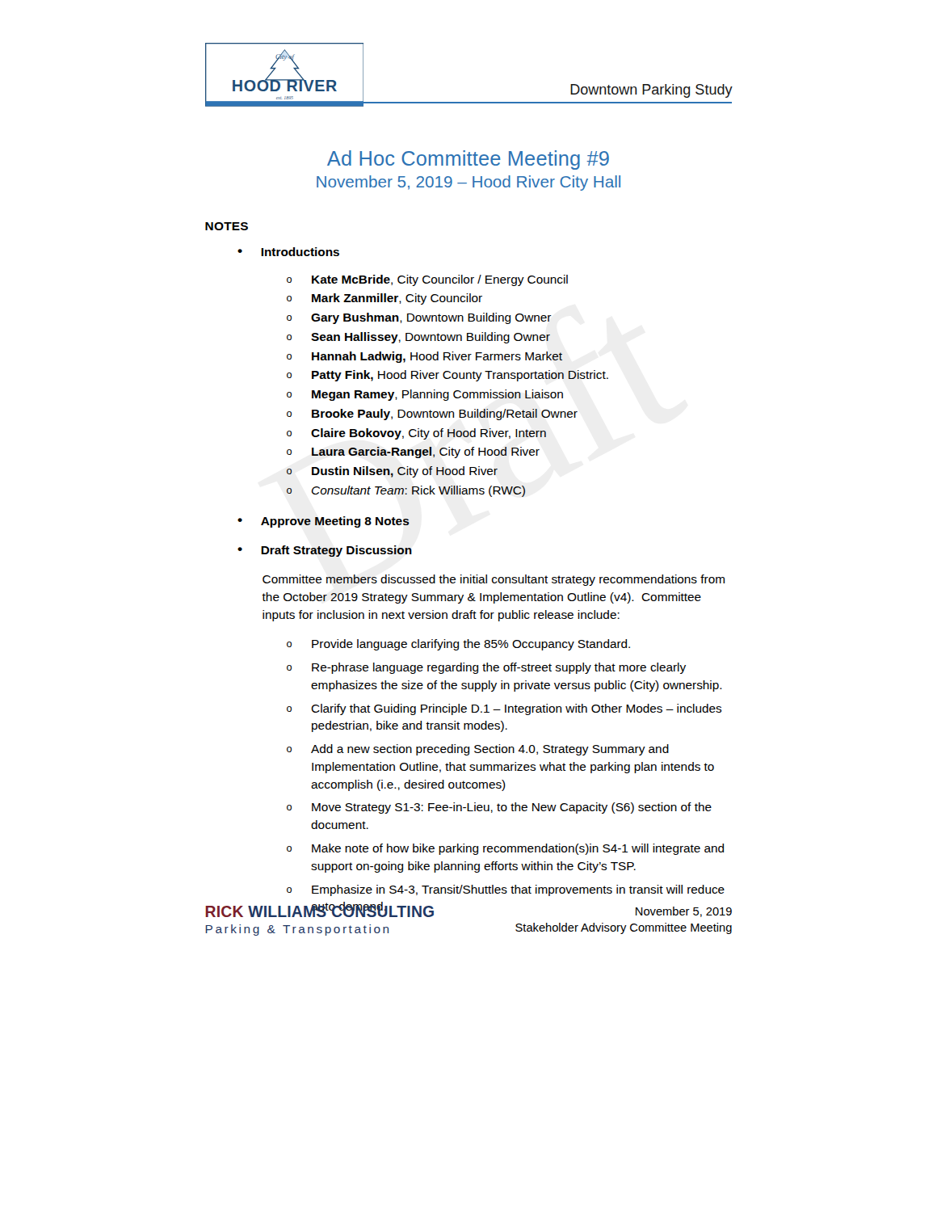Draft
City of HOOD RIVER est. 1895
Downtown Parking Study
Ad Hoc Committee Meeting #9
November 5, 2019 – Hood River City Hall
NOTES
Introductions
Kate McBride, City Councilor / Energy Council
Mark Zanmiller, City Councilor
Gary Bushman, Downtown Building Owner
Sean Hallissey, Downtown Building Owner
Hannah Ladwig, Hood River Farmers Market
Patty Fink, Hood River County Transportation District.
Megan Ramey, Planning Commission Liaison
Brooke Pauly, Downtown Building/Retail Owner
Claire Bokovoy, City of Hood River, Intern
Laura Garcia-Rangel, City of Hood River
Dustin Nilsen, City of Hood River
Consultant Team: Rick Williams (RWC)
Approve Meeting 8 Notes
Draft Strategy Discussion
Committee members discussed the initial consultant strategy recommendations from the October 2019 Strategy Summary & Implementation Outline (v4). Committee inputs for inclusion in next version draft for public release include:
Provide language clarifying the 85% Occupancy Standard.
Re-phrase language regarding the off-street supply that more clearly emphasizes the size of the supply in private versus public (City) ownership.
Clarify that Guiding Principle D.1 – Integration with Other Modes – includes pedestrian, bike and transit modes).
Add a new section preceding Section 4.0, Strategy Summary and Implementation Outline, that summarizes what the parking plan intends to accomplish (i.e., desired outcomes)
Move Strategy S1-3: Fee-in-Lieu, to the New Capacity (S6) section of the document.
Make note of how bike parking recommendation(s)in S4-1 will integrate and support on-going bike planning efforts within the City’s TSP.
Emphasize in S4-3, Transit/Shuttles that improvements in transit will reduce auto demand.
RICK WILLIAMS CONSULTING
Parking & Transportation
November 5, 2019
Stakeholder Advisory Committee Meeting